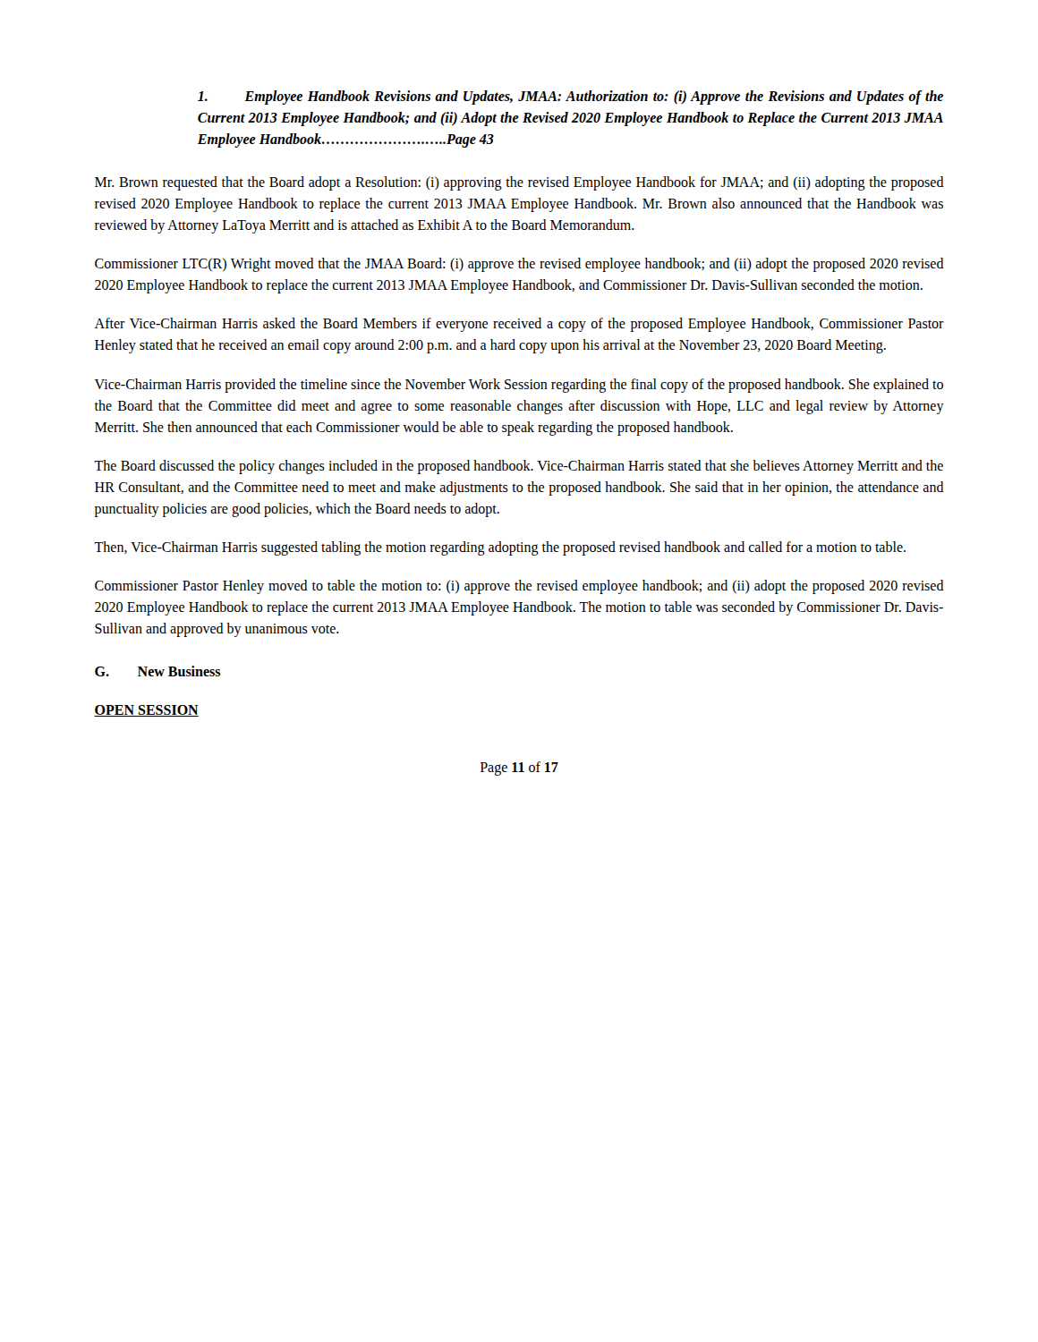1. Employee Handbook Revisions and Updates, JMAA: Authorization to: (i) Approve the Revisions and Updates of the Current 2013 Employee Handbook; and (ii) Adopt the Revised 2020 Employee Handbook to Replace the Current 2013 JMAA Employee Handbook………………….…..Page 43
Mr. Brown requested that the Board adopt a Resolution: (i) approving the revised Employee Handbook for JMAA; and (ii) adopting the proposed revised 2020 Employee Handbook to replace the current 2013 JMAA Employee Handbook. Mr. Brown also announced that the Handbook was reviewed by Attorney LaToya Merritt and is attached as Exhibit A to the Board Memorandum.
Commissioner LTC(R) Wright moved that the JMAA Board: (i) approve the revised employee handbook; and (ii) adopt the proposed 2020 revised 2020 Employee Handbook to replace the current 2013 JMAA Employee Handbook, and Commissioner Dr. Davis-Sullivan seconded the motion.
After Vice-Chairman Harris asked the Board Members if everyone received a copy of the proposed Employee Handbook, Commissioner Pastor Henley stated that he received an email copy around 2:00 p.m. and a hard copy upon his arrival at the November 23, 2020 Board Meeting.
Vice-Chairman Harris provided the timeline since the November Work Session regarding the final copy of the proposed handbook. She explained to the Board that the Committee did meet and agree to some reasonable changes after discussion with Hope, LLC and legal review by Attorney Merritt. She then announced that each Commissioner would be able to speak regarding the proposed handbook.
The Board discussed the policy changes included in the proposed handbook. Vice-Chairman Harris stated that she believes Attorney Merritt and the HR Consultant, and the Committee need to meet and make adjustments to the proposed handbook. She said that in her opinion, the attendance and punctuality policies are good policies, which the Board needs to adopt.
Then, Vice-Chairman Harris suggested tabling the motion regarding adopting the proposed revised handbook and called for a motion to table.
Commissioner Pastor Henley moved to table the motion to: (i) approve the revised employee handbook; and (ii) adopt the proposed 2020 revised 2020 Employee Handbook to replace the current 2013 JMAA Employee Handbook. The motion to table was seconded by Commissioner Dr. Davis-Sullivan and approved by unanimous vote.
G. New Business
OPEN SESSION
Page 11 of 17